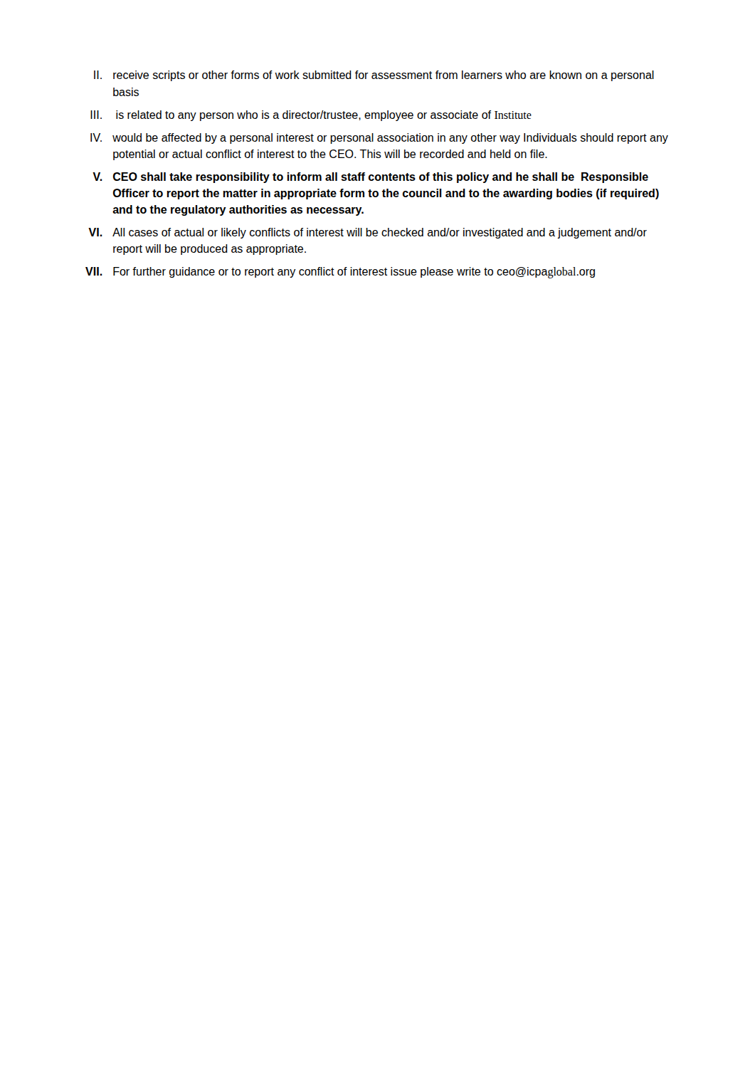receive scripts or other forms of work submitted for assessment from learners who are known on a personal basis
is related to any person who is a director/trustee, employee or associate of Institute
would be affected by a personal interest or personal association in any other way Individuals should report any potential or actual conflict of interest to the CEO. This will be recorded and held on file.
CEO shall take responsibility to inform all staff contents of this policy and he shall be Responsible Officer to report the matter in appropriate form to the council and to the awarding bodies (if required) and to the regulatory authorities as necessary.
All cases of actual or likely conflicts of interest will be checked and/or investigated and a judgement and/or report will be produced as appropriate.
For further guidance or to report any conflict of interest issue please write to ceo@icpaglobal.org